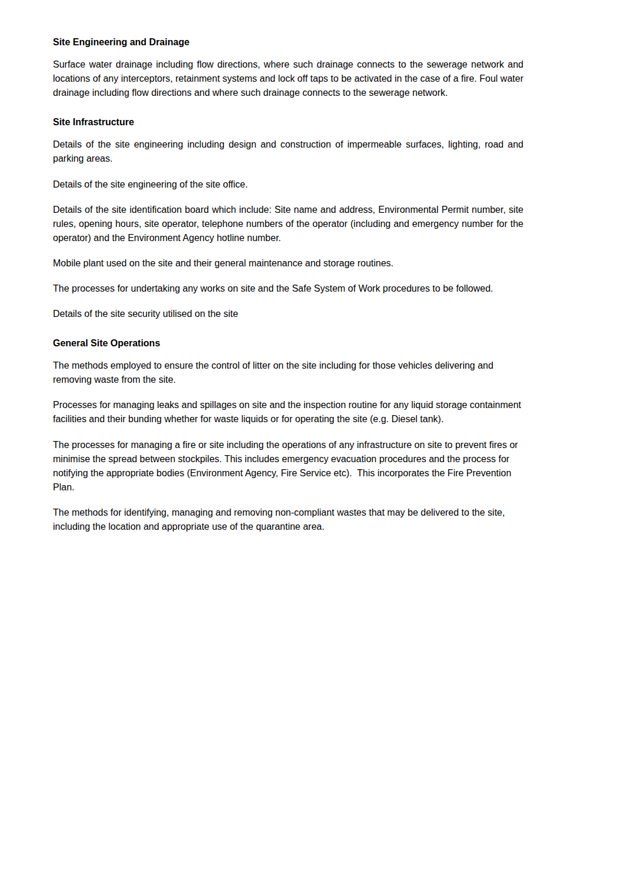Site Engineering and Drainage
Surface water drainage including flow directions, where such drainage connects to the sewerage network and locations of any interceptors, retainment systems and lock off taps to be activated in the case of a fire. Foul water drainage including flow directions and where such drainage connects to the sewerage network.
Site Infrastructure
Details of the site engineering including design and construction of impermeable surfaces, lighting, road and parking areas.
Details of the site engineering of the site office.
Details of the site identification board which include: Site name and address, Environmental Permit number, site rules, opening hours, site operator, telephone numbers of the operator (including and emergency number for the operator) and the Environment Agency hotline number.
Mobile plant used on the site and their general maintenance and storage routines.
The processes for undertaking any works on site and the Safe System of Work procedures to be followed.
Details of the site security utilised on the site
General Site Operations
The methods employed to ensure the control of litter on the site including for those vehicles delivering and removing waste from the site.
Processes for managing leaks and spillages on site and the inspection routine for any liquid storage containment facilities and their bunding whether for waste liquids or for operating the site (e.g. Diesel tank).
The processes for managing a fire or site including the operations of any infrastructure on site to prevent fires or minimise the spread between stockpiles. This includes emergency evacuation procedures and the process for notifying the appropriate bodies (Environment Agency, Fire Service etc). This incorporates the Fire Prevention Plan.
The methods for identifying, managing and removing non-compliant wastes that may be delivered to the site, including the location and appropriate use of the quarantine area.